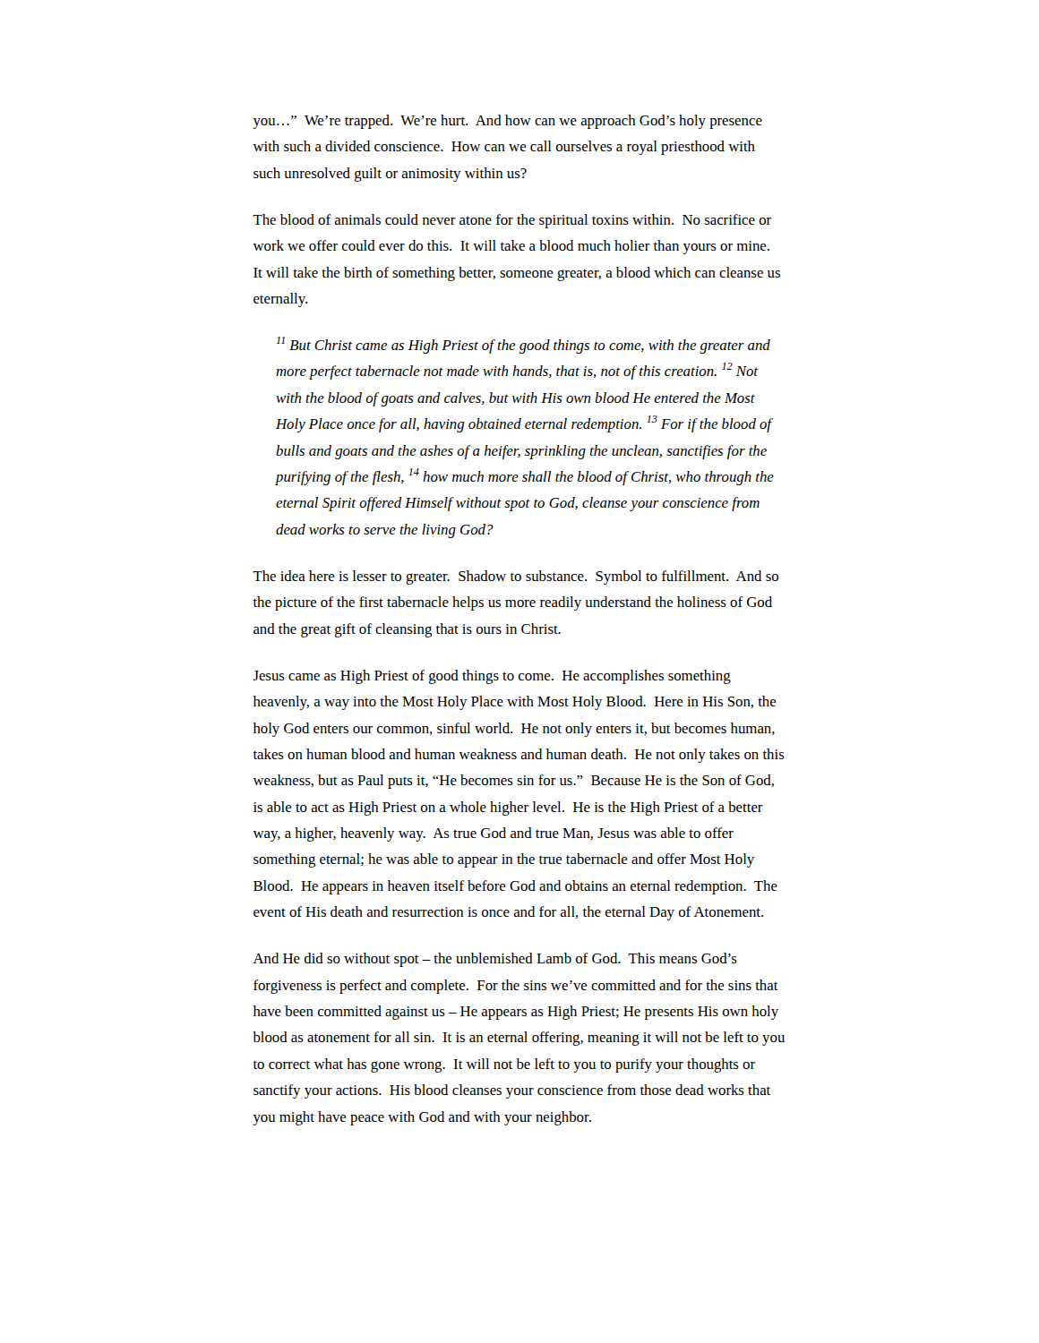you…” We’re trapped. We’re hurt. And how can we approach God’s holy presence with such a divided conscience. How can we call ourselves a royal priesthood with such unresolved guilt or animosity within us?
The blood of animals could never atone for the spiritual toxins within. No sacrifice or work we offer could ever do this. It will take a blood much holier than yours or mine. It will take the birth of something better, someone greater, a blood which can cleanse us eternally.
11 But Christ came as High Priest of the good things to come, with the greater and more perfect tabernacle not made with hands, that is, not of this creation. 12 Not with the blood of goats and calves, but with His own blood He entered the Most Holy Place once for all, having obtained eternal redemption. 13 For if the blood of bulls and goats and the ashes of a heifer, sprinkling the unclean, sanctifies for the purifying of the flesh, 14 how much more shall the blood of Christ, who through the eternal Spirit offered Himself without spot to God, cleanse your conscience from dead works to serve the living God?
The idea here is lesser to greater. Shadow to substance. Symbol to fulfillment. And so the picture of the first tabernacle helps us more readily understand the holiness of God and the great gift of cleansing that is ours in Christ.
Jesus came as High Priest of good things to come. He accomplishes something heavenly, a way into the Most Holy Place with Most Holy Blood. Here in His Son, the holy God enters our common, sinful world. He not only enters it, but becomes human, takes on human blood and human weakness and human death. He not only takes on this weakness, but as Paul puts it, “He becomes sin for us.” Because He is the Son of God, is able to act as High Priest on a whole higher level. He is the High Priest of a better way, a higher, heavenly way. As true God and true Man, Jesus was able to offer something eternal; he was able to appear in the true tabernacle and offer Most Holy Blood. He appears in heaven itself before God and obtains an eternal redemption. The event of His death and resurrection is once and for all, the eternal Day of Atonement.
And He did so without spot – the unblemished Lamb of God. This means God’s forgiveness is perfect and complete. For the sins we’ve committed and for the sins that have been committed against us – He appears as High Priest; He presents His own holy blood as atonement for all sin. It is an eternal offering, meaning it will not be left to you to correct what has gone wrong. It will not be left to you to purify your thoughts or sanctify your actions. His blood cleanses your conscience from those dead works that you might have peace with God and with your neighbor.